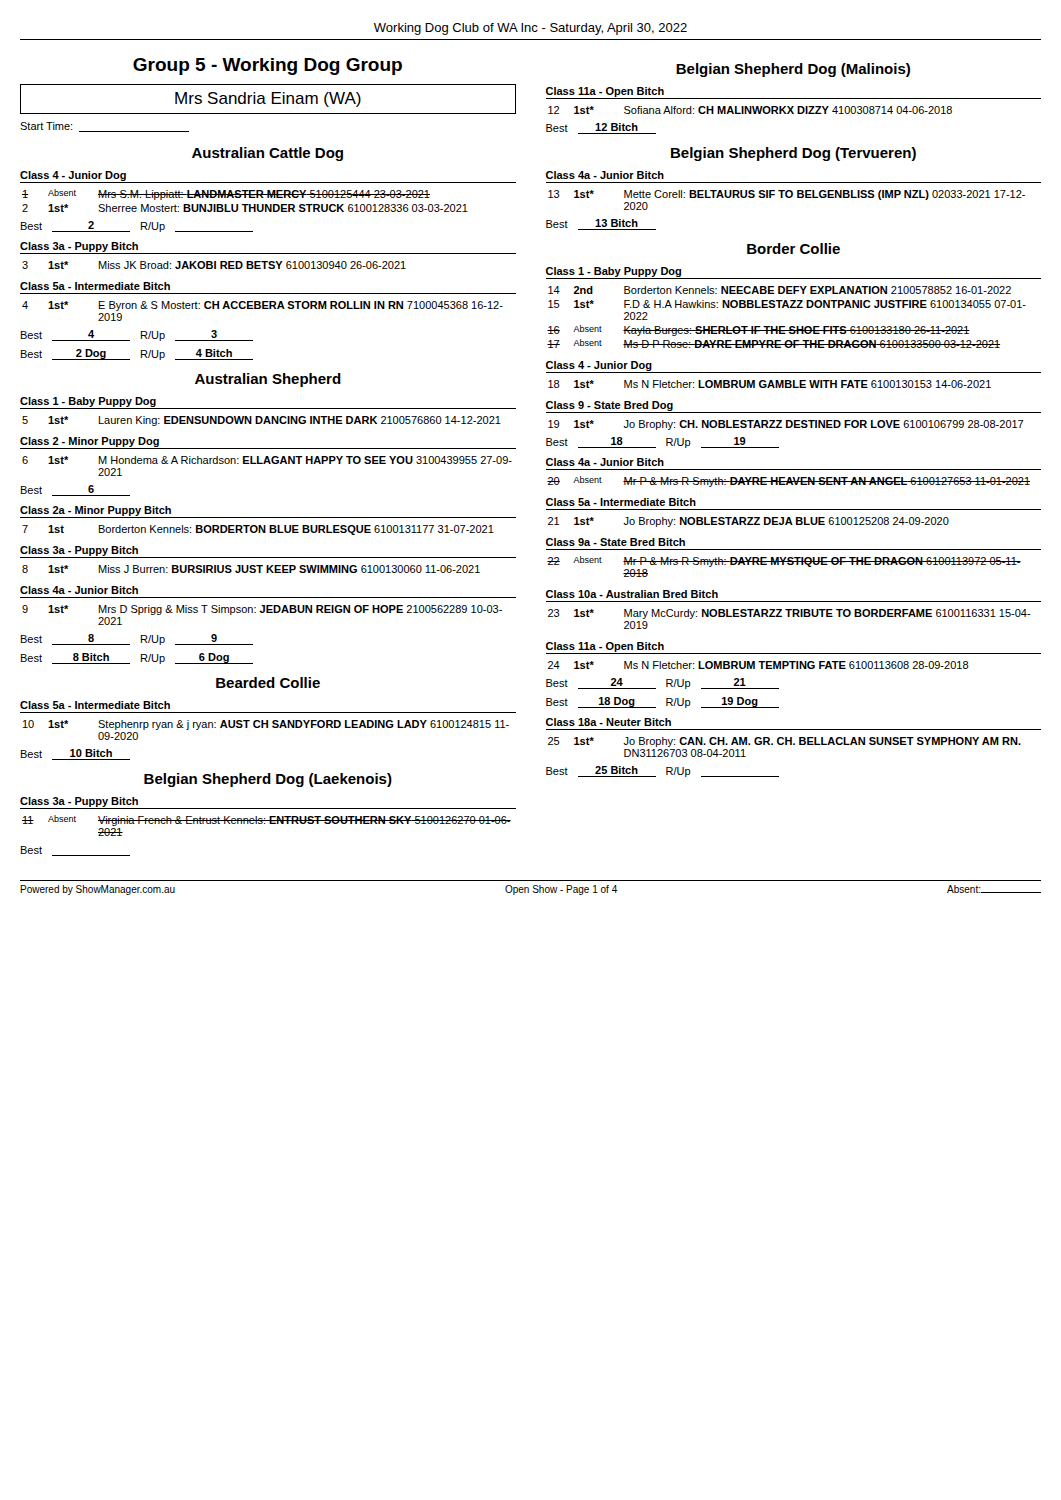Working Dog Club of WA Inc - Saturday, April 30, 2022
Group 5 - Working Dog Group
Mrs Sandria Einam (WA)
Start Time:
Australian Cattle Dog
Class 4 - Junior Dog
| 1 | Absent | Mrs S.M. Lippiatt: LANDMASTER MERCY 5100125444 23-03-2021 |
| 2 | 1st* | Sherree Mostert: BUNJIBLU THUNDER STRUCK 6100128336 03-03-2021 |
Best 2 R/Up
Class 3a - Puppy Bitch
| 3 | 1st* | Miss JK Broad: JAKOBI RED BETSY 6100130940 26-06-2021 |
Class 5a - Intermediate Bitch
| 4 | 1st* | E Byron & S Mostert: CH ACCEBERA STORM ROLLIN IN RN 7100045368 16-12-2019 |
Best 4 R/Up 3
Best 2 Dog R/Up 4 Bitch
Australian Shepherd
Class 1 - Baby Puppy Dog
| 5 | 1st* | Lauren King: EDENSUNDOWN DANCING INTHE DARK 2100576860 14-12-2021 |
Class 2 - Minor Puppy Dog
| 6 | 1st* | M Hondema & A Richardson: ELLAGANT HAPPY TO SEE YOU 3100439955 27-09-2021 |
Best 6
Class 2a - Minor Puppy Bitch
| 7 | 1st | Borderton Kennels: BORDERTON BLUE BURLESQUE 6100131177 31-07-2021 |
Class 3a - Puppy Bitch
| 8 | 1st* | Miss J Burren: BURSIRIUS JUST KEEP SWIMMING 6100130060 11-06-2021 |
Class 4a - Junior Bitch
| 9 | 1st* | Mrs D Sprigg & Miss T Simpson: JEDABUN REIGN OF HOPE 2100562289 10-03-2021 |
Best 8 R/Up 9
Best 8 Bitch R/Up 6 Dog
Bearded Collie
Class 5a - Intermediate Bitch
| 10 | 1st* | Stephenrp ryan & j ryan: AUST CH SANDYFORD LEADING LADY 6100124815 11-09-2020 |
Best 10 Bitch
Belgian Shepherd Dog (Laekenois)
Class 3a - Puppy Bitch
| 11 | Absent | Virginia French & Entrust Kennels: ENTRUST SOUTHERN SKY 5100126270 01-06-2021 |
Best
Belgian Shepherd Dog (Malinois)
Class 11a - Open Bitch
| 12 | 1st* | Sofiana Alford: CH MALINWORKX DIZZY 4100308714 04-06-2018 |
Best 12 Bitch
Belgian Shepherd Dog (Tervueren)
Class 4a - Junior Bitch
| 13 | 1st* | Mette Corell: BELTAURUS SIF TO BELGENBLISS (IMP NZL) 02033-2021 17-12-2020 |
Best 13 Bitch
Border Collie
Class 1 - Baby Puppy Dog
| 14 | 2nd | Borderton Kennels: NEECABE DEFY EXPLANATION 2100578852 16-01-2022 |
| 15 | 1st* | F.D & H.A Hawkins: NOBBLESTAZZ DONTPANIC JUSTFIRE 6100134055 07-01-2022 |
| 16 | Absent | Kayla Burges: SHERLOT IF THE SHOE FITS 6100133180 26-11-2021 |
| 17 | Absent | Ms D P Rose: DAYRE EMPYRE OF THE DRAGON 6100133500 03-12-2021 |
Class 4 - Junior Dog
| 18 | 1st* | Ms N Fletcher: LOMBRUM GAMBLE WITH FATE 6100130153 14-06-2021 |
Class 9 - State Bred Dog
| 19 | 1st* | Jo Brophy: CH. NOBLESTARZZ DESTINED FOR LOVE 6100106799 28-08-2017 |
Best 18 R/Up 19
Class 4a - Junior Bitch
| 20 | Absent | Mr P & Mrs R Smyth: DAYRE HEAVEN SENT AN ANGEL 6100127653 11-01-2021 |
Class 5a - Intermediate Bitch
| 21 | 1st* | Jo Brophy: NOBLESTARZZ DEJA BLUE 6100125208 24-09-2020 |
Class 9a - State Bred Bitch
| 22 | Absent | Mr P & Mrs R Smyth: DAYRE MYSTIQUE OF THE DRAGON 6100113972 05-11-2018 |
Class 10a - Australian Bred Bitch
| 23 | 1st* | Mary McCurdy: NOBLESTARZZ TRIBUTE TO BORDERFAME 6100116331 15-04-2019 |
Class 11a - Open Bitch
| 24 | 1st* | Ms N Fletcher: LOMBRUM TEMPTING FATE 6100113608 28-09-2018 |
Best 24 R/Up 21
Best 18 Dog R/Up 19 Dog
Class 18a - Neuter Bitch
| 25 | 1st* | Jo Brophy: CAN. CH. AM. GR. CH. BELLACLAN SUNSET SYMPHONY AM RN. DN31126703 08-04-2011 |
Best 25 Bitch R/Up
Powered by ShowManager.com.au
Open Show - Page 1 of 4
Absent: